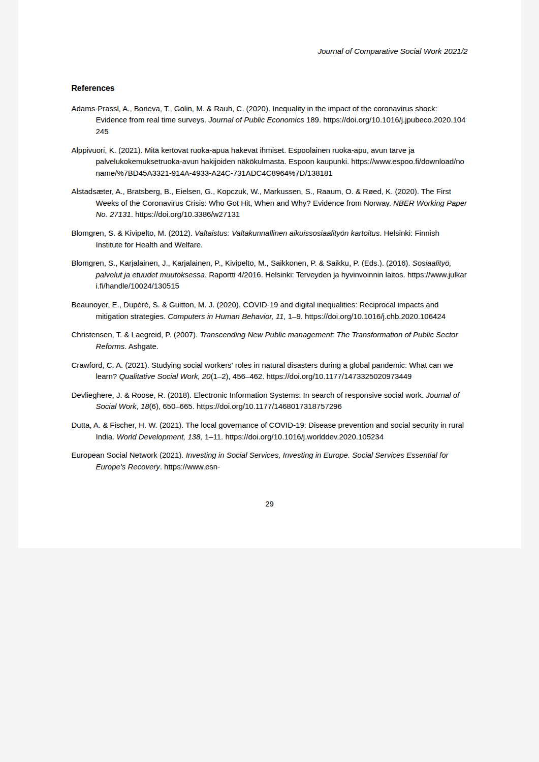Journal of Comparative Social Work 2021/2
References
Adams-Prassl, A., Boneva, T., Golin, M. & Rauh, C. (2020). Inequality in the impact of the coronavirus shock: Evidence from real time surveys. Journal of Public Economics 189. https://doi.org/10.1016/j.jpubeco.2020.104245
Alppivuori, K. (2021). Mitä kertovat ruoka-apua hakevat ihmiset. Espoolainen ruoka-apu, avun tarve ja palvelukokemuksetruoka-avun hakijoiden näkökulmasta. Espoon kaupunki. https://www.espoo.fi/download/noname/%7BD45A3321-914A-4933-A24C-731ADC4C8964%7D/138181
Alstadsæter, A., Bratsberg, B., Eielsen, G., Kopczuk, W., Markussen, S., Raaum, O. & Røed, K. (2020). The First Weeks of the Coronavirus Crisis: Who Got Hit, When and Why? Evidence from Norway. NBER Working Paper No. 27131. https://doi.org/10.3386/w27131
Blomgren, S. & Kivipelto, M. (2012). Valtaistus: Valtakunnallinen aikuissosiaalityön kartoitus. Helsinki: Finnish Institute for Health and Welfare.
Blomgren, S., Karjalainen, J., Karjalainen, P., Kivipelto, M., Saikkonen, P. & Saikku, P. (Eds.). (2016). Sosiaalityö, palvelut ja etuudet muutoksessa. Raportti 4/2016. Helsinki: Terveyden ja hyvinvoinnin laitos. https://www.julkari.fi/handle/10024/130515
Beaunoyer, E., Dupéré, S. & Guitton, M. J. (2020). COVID-19 and digital inequalities: Reciprocal impacts and mitigation strategies. Computers in Human Behavior, 11, 1–9. https://doi.org/10.1016/j.chb.2020.106424
Christensen, T. & Laegreid, P. (2007). Transcending New Public management: The Transformation of Public Sector Reforms. Ashgate.
Crawford, C. A. (2021). Studying social workers' roles in natural disasters during a global pandemic: What can we learn? Qualitative Social Work, 20(1–2), 456–462. https://doi.org/10.1177/1473325020973449
Devlieghere, J. & Roose, R. (2018). Electronic Information Systems: In search of responsive social work. Journal of Social Work, 18(6), 650–665. https://doi.org/10.1177/1468017318757296
Dutta, A. & Fischer, H. W. (2021). The local governance of COVID-19: Disease prevention and social security in rural India. World Development, 138, 1–11. https://doi.org/10.1016/j.worlddev.2020.105234
European Social Network (2021). Investing in Social Services, Investing in Europe. Social Services Essential for Europe's Recovery. https://www.esn-
29